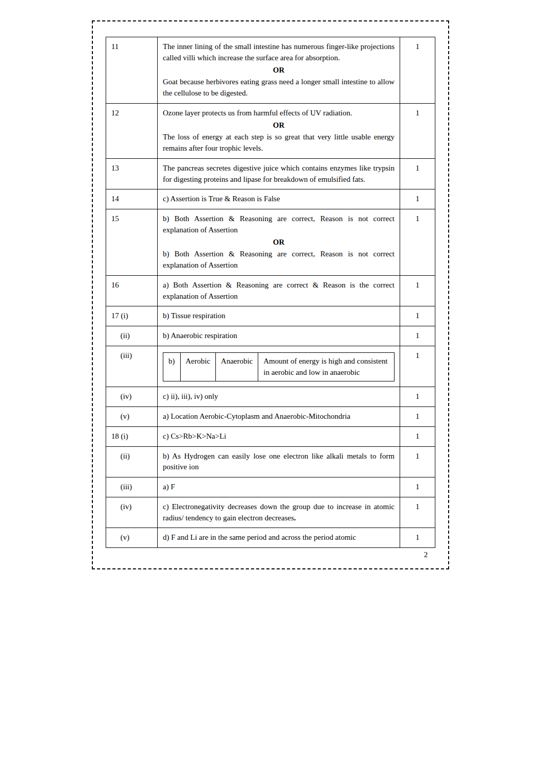| 11 | The inner lining of the small intestine has numerous finger-like projections called villi which increase the surface area for absorption. OR Goat because herbivores eating grass need a longer small intestine to allow the cellulose to be digested. | 1 |
| 12 | Ozone layer protects us from harmful effects of UV radiation. OR The loss of energy at each step is so great that very little usable energy remains after four trophic levels. | 1 |
| 13 | The pancreas secretes digestive juice which contains enzymes like trypsin for digesting proteins and lipase for breakdown of emulsified fats. | 1 |
| 14 | c) Assertion is True & Reason is False | 1 |
| 15 | b) Both Assertion & Reasoning are correct, Reason is not correct explanation of Assertion OR b) Both Assertion & Reasoning are correct, Reason is not correct explanation of Assertion | 1 |
| 16 | a) Both Assertion & Reasoning are correct & Reason is the correct explanation of Assertion | 1 |
| 17 (i) | b) Tissue respiration | 1 |
| (ii) | b) Anaerobic respiration | 1 |
| (iii) | / b) / Aerobic / Anaerobic / Amount of energy is high and consistent in aerobic and low in anaerobic / | 1 |
| (iv) | c) ii), iii), iv) only | 1 |
| (v) | a) Location Aerobic-Cytoplasm and Anaerobic-Mitochondria | 1 |
| 18 (i) | c) Cs>Rb>K>Na>Li | 1 |
| (ii) | b) As Hydrogen can easily lose one electron like alkali metals to form positive ion | 1 |
| (iii) | a) F | 1 |
| (iv) | c) Electronegativity decreases down the group due to increase in atomic radius/ tendency to gain electron decreases . | 1 |
| (v) | d) F and Li are in the same period and across the period atomic | 1 |
2